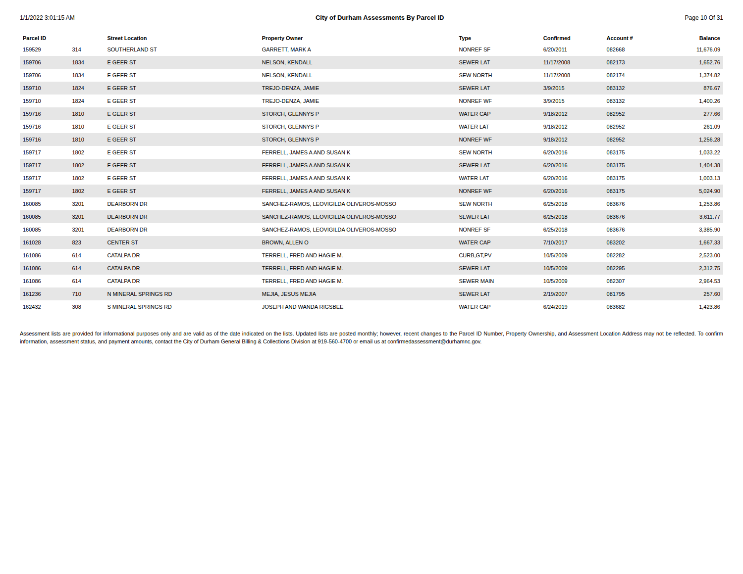1/1/2022 3:01:15 AM
City of Durham Assessments By Parcel ID
Page 10 Of 31
| Parcel ID | | Street Location | Property Owner | Type | Confirmed | Account # | Balance |
| --- | --- | --- | --- | --- | --- | --- | --- |
| 159529 | 314 | SOUTHERLAND ST | GARRETT, MARK A | NONREF SF | 6/20/2011 | 082668 | 11,676.09 |
| 159706 | 1834 | E GEER ST | NELSON, KENDALL | SEWER LAT | 11/17/2008 | 082173 | 1,652.76 |
| 159706 | 1834 | E GEER ST | NELSON, KENDALL | SEW NORTH | 11/17/2008 | 082174 | 1,374.82 |
| 159710 | 1824 | E GEER ST | TREJO-DENZA, JAMIE | SEWER LAT | 3/9/2015 | 083132 | 876.67 |
| 159710 | 1824 | E GEER ST | TREJO-DENZA, JAMIE | NONREF WF | 3/9/2015 | 083132 | 1,400.26 |
| 159716 | 1810 | E GEER ST | STORCH, GLENNYS P | WATER CAP | 9/18/2012 | 082952 | 277.66 |
| 159716 | 1810 | E GEER ST | STORCH, GLENNYS P | WATER LAT | 9/18/2012 | 082952 | 261.09 |
| 159716 | 1810 | E GEER ST | STORCH, GLENNYS P | NONREF WF | 9/18/2012 | 082952 | 1,256.28 |
| 159717 | 1802 | E GEER ST | FERRELL, JAMES A AND SUSAN K | SEW NORTH | 6/20/2016 | 083175 | 1,033.22 |
| 159717 | 1802 | E GEER ST | FERRELL, JAMES A AND SUSAN K | SEWER LAT | 6/20/2016 | 083175 | 1,404.38 |
| 159717 | 1802 | E GEER ST | FERRELL, JAMES A AND SUSAN K | WATER LAT | 6/20/2016 | 083175 | 1,003.13 |
| 159717 | 1802 | E GEER ST | FERRELL, JAMES A AND SUSAN K | NONREF WF | 6/20/2016 | 083175 | 5,024.90 |
| 160085 | 3201 | DEARBORN DR | SANCHEZ-RAMOS, LEOVIGILDA OLIVEROS-MOSSO | SEW NORTH | 6/25/2018 | 083676 | 1,253.86 |
| 160085 | 3201 | DEARBORN DR | SANCHEZ-RAMOS, LEOVIGILDA OLIVEROS-MOSSO | SEWER LAT | 6/25/2018 | 083676 | 3,611.77 |
| 160085 | 3201 | DEARBORN DR | SANCHEZ-RAMOS, LEOVIGILDA OLIVEROS-MOSSO | NONREF SF | 6/25/2018 | 083676 | 3,385.90 |
| 161028 | 823 | CENTER ST | BROWN, ALLEN O | WATER CAP | 7/10/2017 | 083202 | 1,667.33 |
| 161086 | 614 | CATALPA DR | TERRELL, FRED AND HAGIE M. | CURB,GT,PV | 10/5/2009 | 082282 | 2,523.00 |
| 161086 | 614 | CATALPA DR | TERRELL, FRED AND HAGIE M. | SEWER LAT | 10/5/2009 | 082295 | 2,312.75 |
| 161086 | 614 | CATALPA DR | TERRELL, FRED AND HAGIE M. | SEWER MAIN | 10/5/2009 | 082307 | 2,964.53 |
| 161236 | 710 | N MINERAL SPRINGS RD | MEJIA, JESUS MEJIA | SEWER LAT | 2/19/2007 | 081795 | 257.60 |
| 162432 | 308 | S MINERAL SPRINGS RD | JOSEPH AND WANDA RIGSBEE | WATER CAP | 6/24/2019 | 083682 | 1,423.86 |
Assessment lists are provided for informational purposes only and are valid as of the date indicated on the lists. Updated lists are posted monthly; however, recent changes to the Parcel ID Number, Property Ownership, and Assessment Location Address may not be reflected. To confirm information, assessment status, and payment amounts, contact the City of Durham General Billing & Collections Division at 919-560-4700 or email us at confirmedassessment@durhamnc.gov.